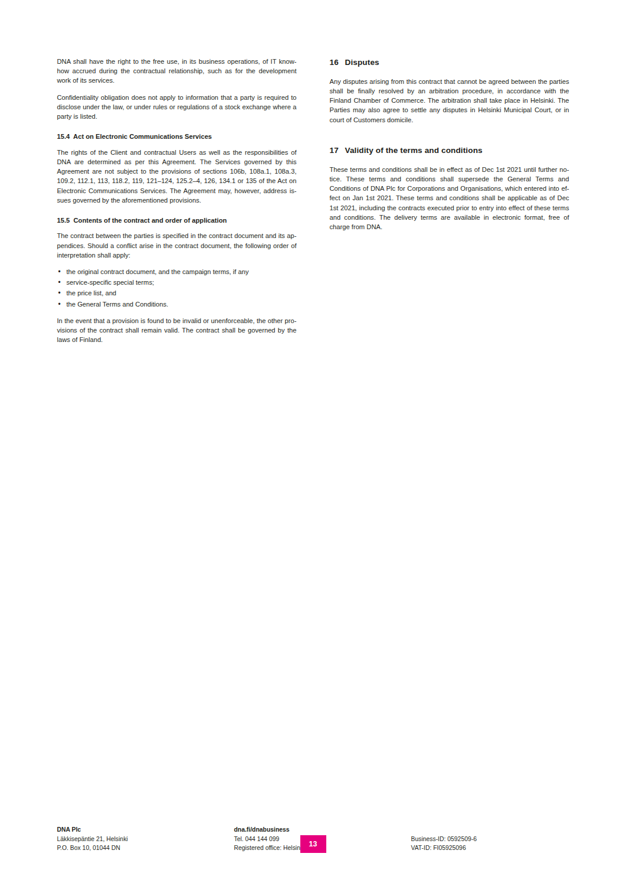DNA shall have the right to the free use, in its business operations, of IT know-how accrued during the contractual relationship, such as for the development work of its services.
Confidentiality obligation does not apply to information that a party is required to disclose under the law, or under rules or regulations of a stock exchange where a party is listed.
15.4 Act on Electronic Communications Services
The rights of the Client and contractual Users as well as the responsibilities of DNA are determined as per this Agreement. The Services governed by this Agreement are not subject to the provisions of sections 106b, 108a.1, 108a.3, 109.2, 112.1, 113, 118.2, 119, 121–124, 125.2–4, 126, 134.1 or 135 of the Act on Electronic Communications Services. The Agreement may, however, address issues governed by the aforementioned provisions.
15.5 Contents of the contract and order of application
The contract between the parties is specified in the contract document and its appendices. Should a conflict arise in the contract document, the following order of interpretation shall apply:
the original contract document, and the campaign terms, if any
service-specific special terms;
the price list, and
the General Terms and Conditions.
In the event that a provision is found to be invalid or unenforceable, the other provisions of the contract shall remain valid. The contract shall be governed by the laws of Finland.
16 Disputes
Any disputes arising from this contract that cannot be agreed between the parties shall be finally resolved by an arbitration procedure, in accordance with the Finland Chamber of Commerce. The arbitration shall take place in Helsinki. The Parties may also agree to settle any disputes in Helsinki Municipal Court, or in court of Customers domicile.
17 Validity of the terms and conditions
These terms and conditions shall be in effect as of Dec 1st 2021 until further notice. These terms and conditions shall supersede the General Terms and Conditions of DNA Plc for Corporations and Organisations, which entered into effect on Jan 1st 2021. These terms and conditions shall be applicable as of Dec 1st 2021, including the contracts executed prior to entry into effect of these terms and conditions. The delivery terms are available in electronic format, free of charge from DNA.
DNA Plc
Läkkisepäntie 21, Helsinki
P.O. Box 10, 01044 DN
dna.fi/dnabusiness
Tel. 044 144 099
Registered office: Helsinki
Business-ID: 0592509-6
VAT-ID: FI05925096
13